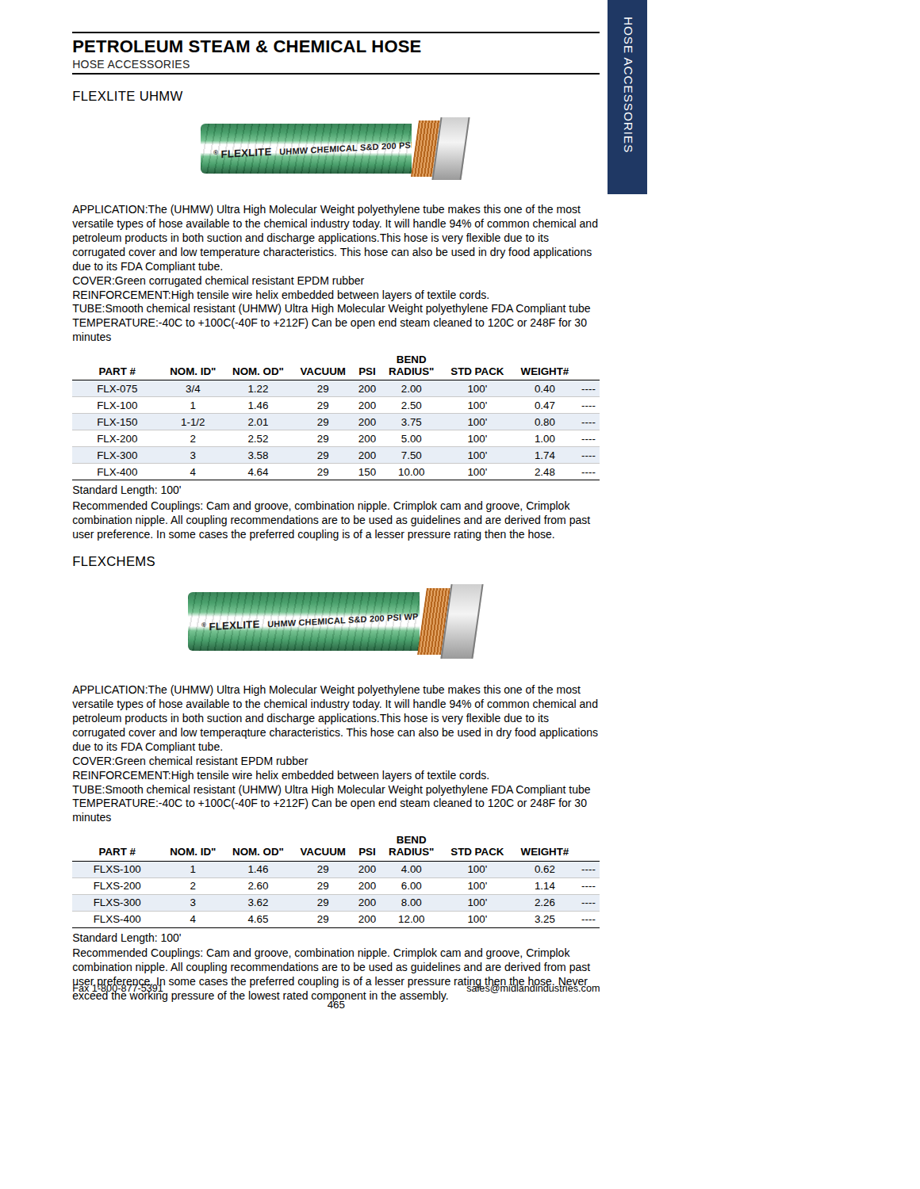HOSE ACCESSORIES
PETROLEUM STEAM & CHEMICAL HOSE
HOSE ACCESSORIES
FLEXLITE UHMW
® FLEX LITE UHMW CHEMICAL S&D 200 PSI WP
APPLICATION:The (UHMW) Ultra High Molecular Weight polyethylene tube makes this one of the most versatile types of hose available to the chemical industry today. It will handle 94% of common chemical and petroleum products in both suction and discharge applications.This hose is very flexible due to its corrugated cover and low temperature characteristics. This hose can also be used in dry food applications due to its FDA Compliant tube.
COVER:Green corrugated chemical resistant EPDM rubber
REINFORCEMENT:High tensile wire helix embedded between layers of textile cords.
TUBE:Smooth chemical resistant (UHMW) Ultra High Molecular Weight polyethylene FDA Compliant tube
TEMPERATURE:-40C to +100C(-40F to +212F) Can be open end steam cleaned to 120C or 248F for 30 minutes
| PART # | NOM. ID" | NOM. OD" | VACUUM | PSI | BEND RADIUS" | STD PACK | WEIGHT# | |
| --- | --- | --- | --- | --- | --- | --- | --- | --- |
| FLX-075 | 3/4 | 1.22 | 29 | 200 | 2.00 | 100' | 0.40 | ---- |
| FLX-100 | 1 | 1.46 | 29 | 200 | 2.50 | 100' | 0.47 | ---- |
| FLX-150 | 1-1/2 | 2.01 | 29 | 200 | 3.75 | 100' | 0.80 | ---- |
| FLX-200 | 2 | 2.52 | 29 | 200 | 5.00 | 100' | 1.00 | ---- |
| FLX-300 | 3 | 3.58 | 29 | 200 | 7.50 | 100' | 1.74 | ---- |
| FLX-400 | 4 | 4.64 | 29 | 150 | 10.00 | 100' | 2.48 | ---- |
Standard Length: 100'
Recommended Couplings: Cam and groove, combination nipple. Crimplok cam and groove, Crimplok combination nipple. All coupling recommendations are to be used as guidelines and are derived from past user preference. In some cases the preferred coupling is of a lesser pressure rating then the hose.
FLEXCHEMS
® FLEX LITE UHMW CHEMICAL S&D 200 PSI WP
APPLICATION:The (UHMW) Ultra High Molecular Weight polyethylene tube makes this one of the most versatile types of hose available to the chemical industry today. It will handle 94% of common chemical and petroleum products in both suction and discharge applications.This hose is very flexible due to its corrugated cover and low temperaqture characteristics. This hose can also be used in dry food applications due to its FDA Compliant tube.
COVER:Green chemical resistant EPDM rubber
REINFORCEMENT:High tensile wire helix embedded between layers of textile cords.
TUBE:Smooth chemical resistant (UHMW) Ultra High Molecular Weight polyethylene FDA Compliant tube
TEMPERATURE:-40C to +100C(-40F to +212F) Can be open end steam cleaned to 120C or 248F for 30 minutes
| PART # | NOM. ID" | NOM. OD" | VACUUM | PSI | BEND RADIUS" | STD PACK | WEIGHT# | |
| --- | --- | --- | --- | --- | --- | --- | --- | --- |
| FLXS-100 | 1 | 1.46 | 29 | 200 | 4.00 | 100' | 0.62 | ---- |
| FLXS-200 | 2 | 2.60 | 29 | 200 | 6.00 | 100' | 1.14 | ---- |
| FLXS-300 | 3 | 3.62 | 29 | 200 | 8.00 | 100' | 2.26 | ---- |
| FLXS-400 | 4 | 4.65 | 29 | 200 | 12.00 | 100' | 3.25 | ---- |
Standard Length: 100'
Recommended Couplings: Cam and groove, combination nipple. Crimplok cam and groove, Crimplok combination nipple. All coupling recommendations are to be used as guidelines and are derived from past user preference. In some cases the preferred coupling is of a lesser pressure rating then the hose. Never exceed the working pressure of the lowest rated component in the assembly.
Fax 1-800-877-5391
sales@midlandindustries.com
465